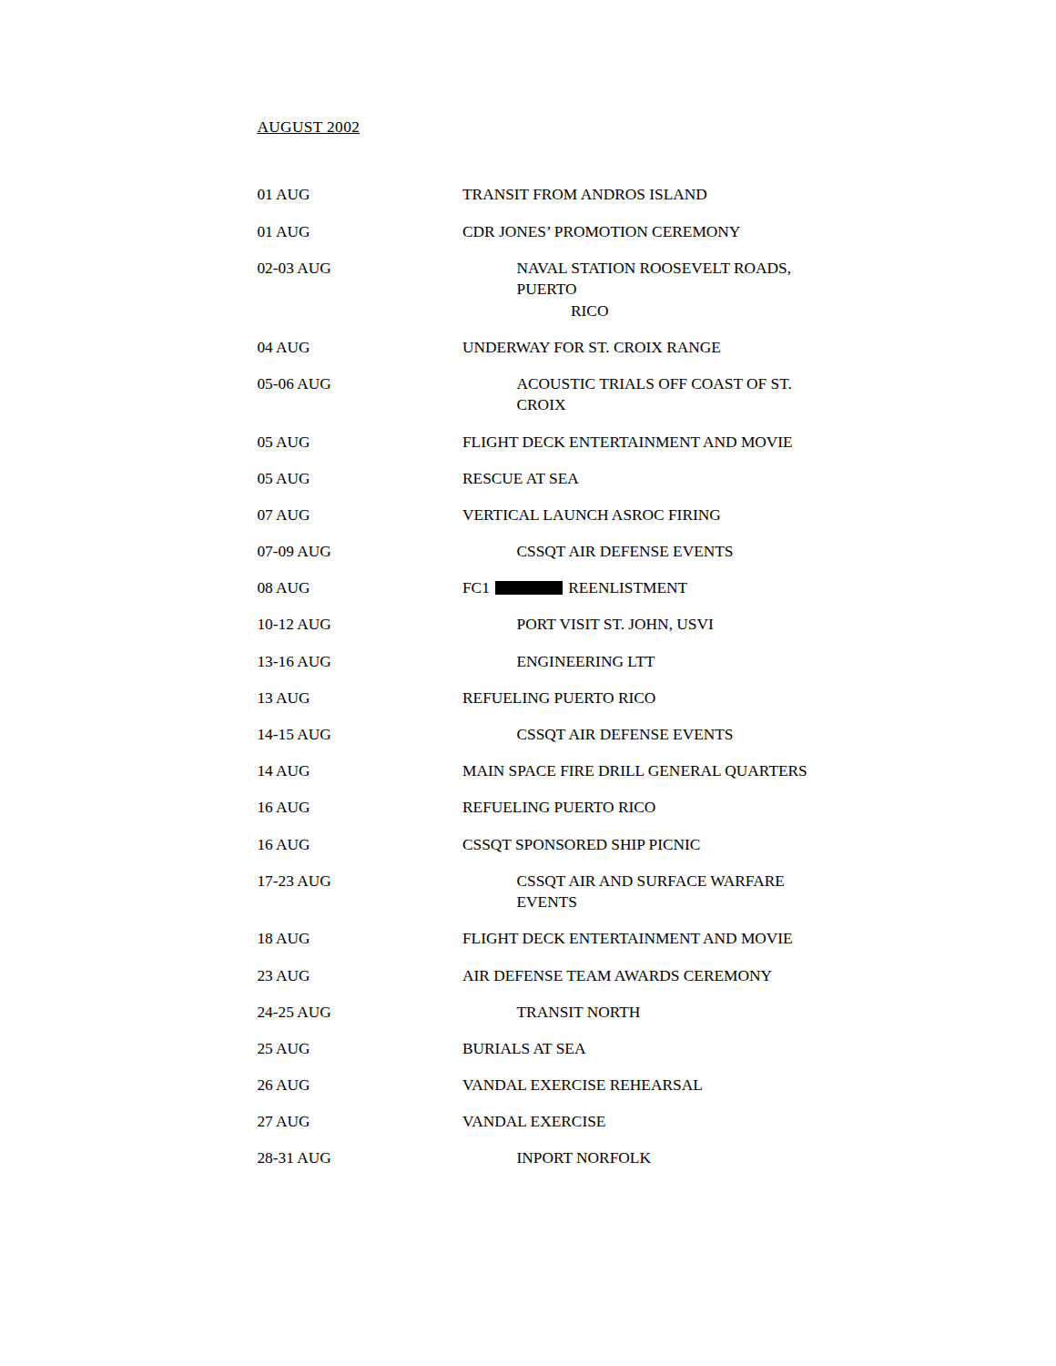AUGUST 2002
| 01 AUG | TRANSIT FROM ANDROS ISLAND |
| 01 AUG | CDR JONES’ PROMOTION CEREMONY |
| 02-03 AUG | NAVAL STATION ROOSEVELT ROADS, PUERTO RICO |
| 04 AUG | UNDERWAY FOR ST. CROIX RANGE |
| 05-06 AUG | ACOUSTIC TRIALS OFF COAST OF ST. CROIX |
| 05 AUG | FLIGHT DECK ENTERTAINMENT AND MOVIE |
| 05 AUG | RESCUE AT SEA |
| 07 AUG | VERTICAL LAUNCH ASROC FIRING |
| 07-09 AUG | CSSQT AIR DEFENSE EVENTS |
| 08 AUG | FC1 redacted REENLISTMENT |
| 10-12 AUG | PORT VISIT ST. JOHN, USVI |
| 13-16 AUG | ENGINEERING LTT |
| 13 AUG | REFUELING PUERTO RICO |
| 14-15 AUG | CSSQT AIR DEFENSE EVENTS |
| 14 AUG | MAIN SPACE FIRE DRILL GENERAL QUARTERS |
| 16 AUG | REFUELING PUERTO RICO |
| 16 AUG | CSSQT SPONSORED SHIP PICNIC |
| 17-23 AUG | CSSQT AIR AND SURFACE WARFARE EVENTS |
| 18 AUG | FLIGHT DECK ENTERTAINMENT AND MOVIE |
| 23 AUG | AIR DEFENSE TEAM AWARDS CEREMONY |
| 24-25 AUG | TRANSIT NORTH |
| 25 AUG | BURIALS AT SEA |
| 26 AUG | VANDAL EXERCISE REHEARSAL |
| 27 AUG | VANDAL EXERCISE |
| 28-31 AUG | INPORT NORFOLK |